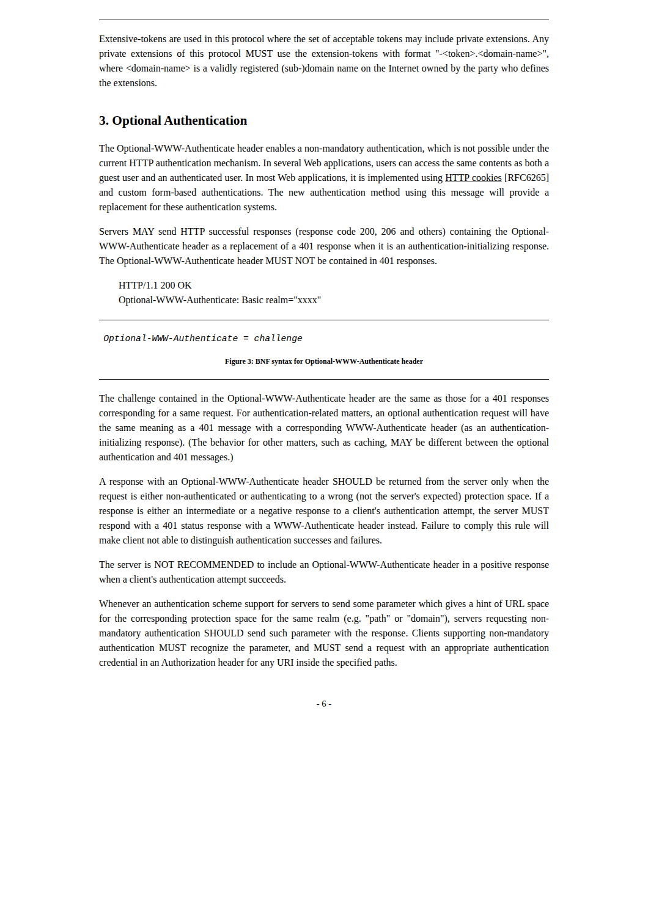Extensive-tokens are used in this protocol where the set of acceptable tokens may include private extensions. Any private extensions of this protocol MUST use the extension-tokens with format "-<token>.<domain-name>", where <domain-name> is a validly registered (sub-)domain name on the Internet owned by the party who defines the extensions.
3. Optional Authentication
The Optional-WWW-Authenticate header enables a non-mandatory authentication, which is not possible under the current HTTP authentication mechanism. In several Web applications, users can access the same contents as both a guest user and an authenticated user. In most Web applications, it is implemented using HTTP cookies [RFC6265] and custom form-based authentications. The new authentication method using this message will provide a replacement for these authentication systems.
Servers MAY send HTTP successful responses (response code 200, 206 and others) containing the Optional-WWW-Authenticate header as a replacement of a 401 response when it is an authentication-initializing response. The Optional-WWW-Authenticate header MUST NOT be contained in 401 responses.
HTTP/1.1 200 OK
Optional-WWW-Authenticate: Basic realm="xxxx"
Optional-WWW-Authenticate = challenge
Figure 3: BNF syntax for Optional-WWW-Authenticate header
The challenge contained in the Optional-WWW-Authenticate header are the same as those for a 401 responses corresponding for a same request. For authentication-related matters, an optional authentication request will have the same meaning as a 401 message with a corresponding WWW-Authenticate header (as an authentication-initializing response). (The behavior for other matters, such as caching, MAY be different between the optional authentication and 401 messages.)
A response with an Optional-WWW-Authenticate header SHOULD be returned from the server only when the request is either non-authenticated or authenticating to a wrong (not the server's expected) protection space. If a response is either an intermediate or a negative response to a client's authentication attempt, the server MUST respond with a 401 status response with a WWW-Authenticate header instead. Failure to comply this rule will make client not able to distinguish authentication successes and failures.
The server is NOT RECOMMENDED to include an Optional-WWW-Authenticate header in a positive response when a client's authentication attempt succeeds.
Whenever an authentication scheme support for servers to send some parameter which gives a hint of URL space for the corresponding protection space for the same realm (e.g. "path" or "domain"), servers requesting non-mandatory authentication SHOULD send such parameter with the response. Clients supporting non-mandatory authentication MUST recognize the parameter, and MUST send a request with an appropriate authentication credential in an Authorization header for any URI inside the specified paths.
- 6 -